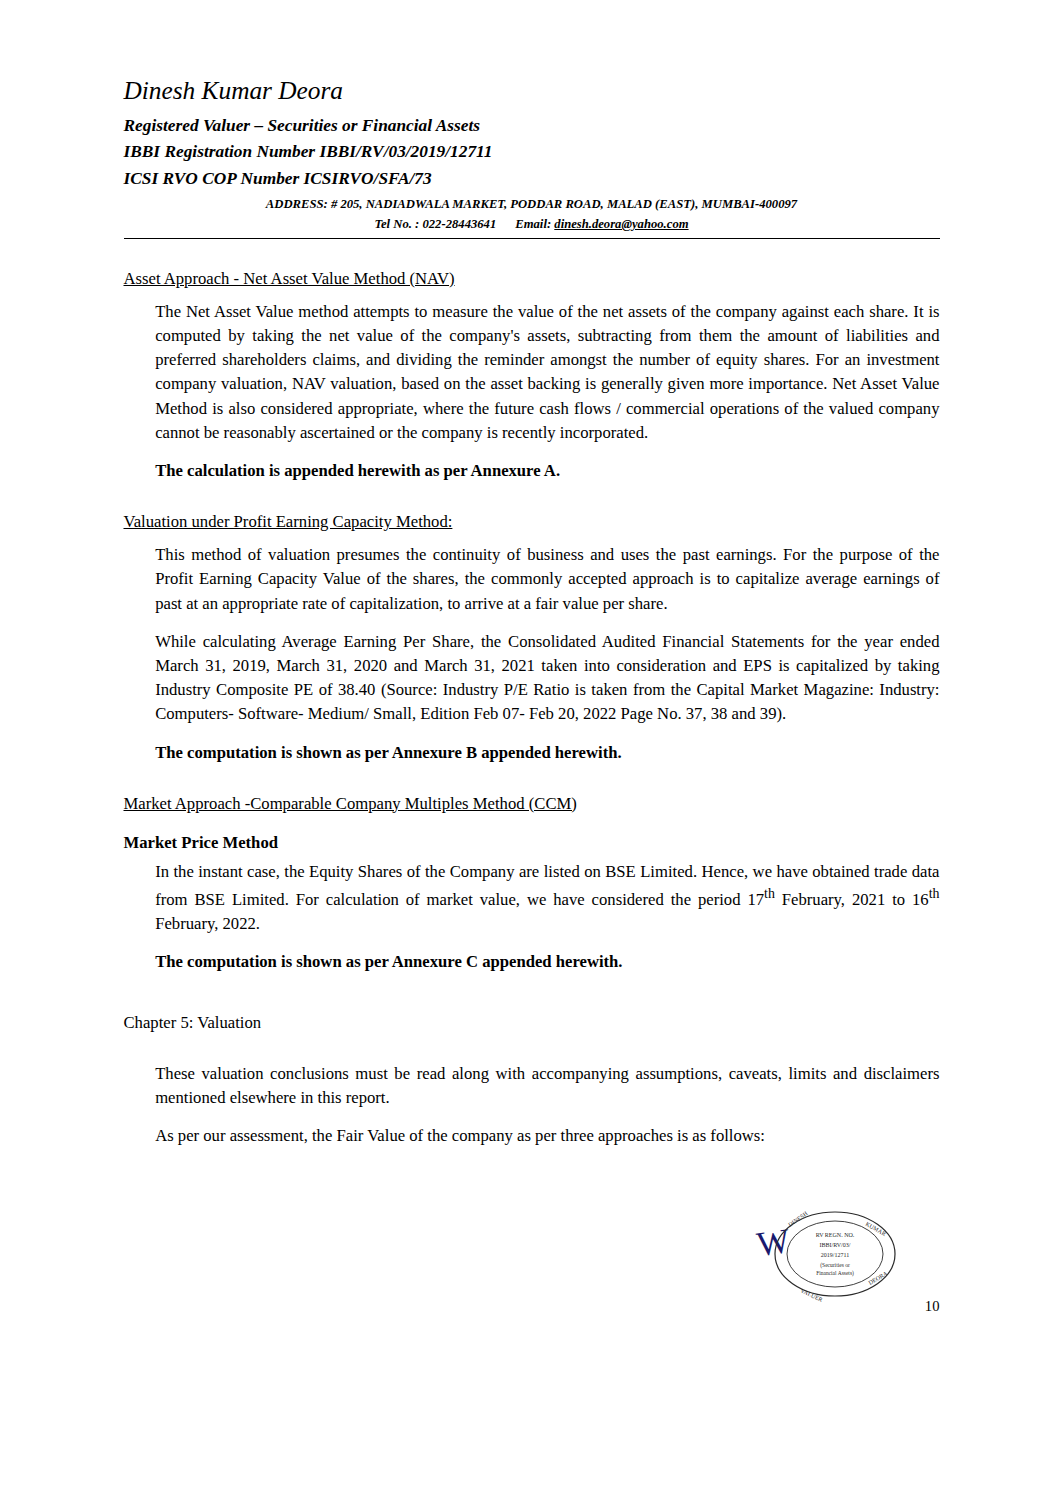Dinesh Kumar Deora
Registered Valuer – Securities or Financial Assets
IBBI Registration Number IBBI/RV/03/2019/12711
ICSI RVO COP Number ICSIRVO/SFA/73
ADDRESS: # 205, NADIADWALA MARKET, PODDAR ROAD, MALAD (EAST), MUMBAI-400097
Tel No. : 022-28443641 Email: dinesh.deora@yahoo.com
Asset Approach - Net Asset Value Method (NAV)
The Net Asset Value method attempts to measure the value of the net assets of the company against each share. It is computed by taking the net value of the company's assets, subtracting from them the amount of liabilities and preferred shareholders claims, and dividing the reminder amongst the number of equity shares. For an investment company valuation, NAV valuation, based on the asset backing is generally given more importance. Net Asset Value Method is also considered appropriate, where the future cash flows / commercial operations of the valued company cannot be reasonably ascertained or the company is recently incorporated.
The calculation is appended herewith as per Annexure A.
Valuation under Profit Earning Capacity Method:
This method of valuation presumes the continuity of business and uses the past earnings. For the purpose of the Profit Earning Capacity Value of the shares, the commonly accepted approach is to capitalize average earnings of past at an appropriate rate of capitalization, to arrive at a fair value per share.
While calculating Average Earning Per Share, the Consolidated Audited Financial Statements for the year ended March 31, 2019, March 31, 2020 and March 31, 2021 taken into consideration and EPS is capitalized by taking Industry Composite PE of 38.40 (Source: Industry P/E Ratio is taken from the Capital Market Magazine: Industry: Computers- Software- Medium/ Small, Edition Feb 07- Feb 20, 2022 Page No. 37, 38 and 39).
The computation is shown as per Annexure B appended herewith.
Market Approach -Comparable Company Multiples Method (CCM)
Market Price Method
In the instant case, the Equity Shares of the Company are listed on BSE Limited. Hence, we have obtained trade data from BSE Limited. For calculation of market value, we have considered the period 17th February, 2021 to 16th February, 2022.
The computation is shown as per Annexure C appended herewith.
Chapter 5: Valuation
These valuation conclusions must be read along with accompanying assumptions, caveats, limits and disclaimers mentioned elsewhere in this report.
As per our assessment, the Fair Value of the company as per three approaches is as follows:
W
RV REGN. NO. IBBI/RV/03/ 2019/12711 (Securities or Financial Assets) DINESH KUMAR DEORA VALUER
10